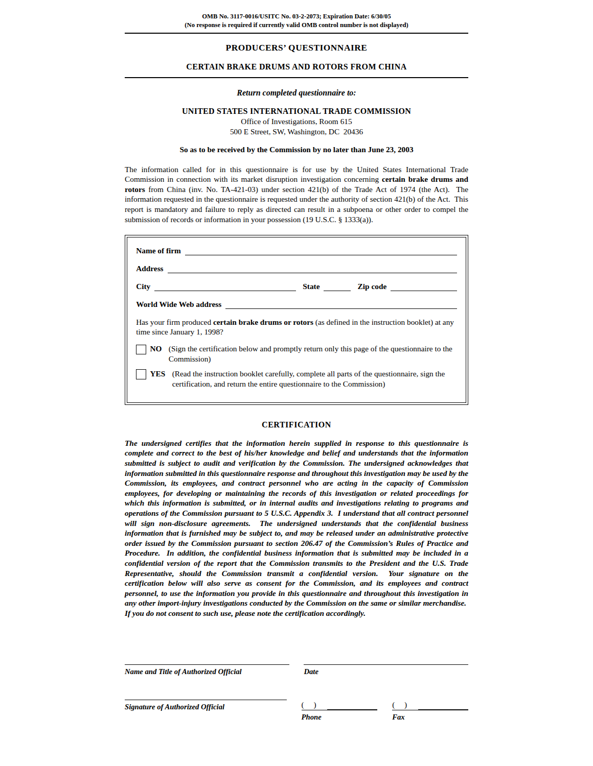OMB No. 3117-0016/USITC No. 03-2-2073; Expiration Date: 6/30/05
(No response is required if currently valid OMB control number is not displayed)
PRODUCERS’ QUESTIONNAIRE
CERTAIN BRAKE DRUMS AND ROTORS FROM CHINA
Return completed questionnaire to:
UNITED STATES INTERNATIONAL TRADE COMMISSION
Office of Investigations, Room 615
500 E Street, SW, Washington, DC 20436
So as to be received by the Commission by no later than June 23, 2003
The information called for in this questionnaire is for use by the United States International Trade Commission in connection with its market disruption investigation concerning certain brake drums and rotors from China (inv. No. TA-421-03) under section 421(b) of the Trade Act of 1974 (the Act). The information requested in the questionnaire is requested under the authority of section 421(b) of the Act. This report is mandatory and failure to reply as directed can result in a subpoena or other order to compel the submission of records or information in your possession (19 U.S.C. § 1333(a)).
Name of firm
Address
City State Zip code
World Wide Web address
Has your firm produced certain brake drums or rotors (as defined in the instruction booklet) at any time since January 1, 1998?
NO (Sign the certification below and promptly return only this page of the questionnaire to the Commission)
YES (Read the instruction booklet carefully, complete all parts of the questionnaire, sign the certification, and return the entire questionnaire to the Commission)
CERTIFICATION
The undersigned certifies that the information herein supplied in response to this questionnaire is complete and correct to the best of his/her knowledge and belief and understands that the information submitted is subject to audit and verification by the Commission. The undersigned acknowledges that information submitted in this questionnaire response and throughout this investigation may be used by the Commission, its employees, and contract personnel who are acting in the capacity of Commission employees, for developing or maintaining the records of this investigation or related proceedings for which this information is submitted, or in internal audits and investigations relating to programs and operations of the Commission pursuant to 5 U.S.C. Appendix 3. I understand that all contract personnel will sign non-disclosure agreements. The undersigned understands that the confidential business information that is furnished may be subject to, and may be released under an administrative protective order issued by the Commission pursuant to section 206.47 of the Commission’s Rules of Practice and Procedure. In addition, the confidential business information that is submitted may be included in a confidential version of the report that the Commission transmits to the President and the U.S. Trade Representative, should the Commission transmit a confidential version. Your signature on the certification below will also serve as consent for the Commission, and its employees and contract personnel, to use the information you provide in this questionnaire and throughout this investigation in any other import-injury investigations conducted by the Commission on the same or similar merchandise. If you do not consent to such use, please note the certification accordingly.
Name and Title of Authorized Official
Date
Signature of Authorized Official
( )
Phone
( )
Fax